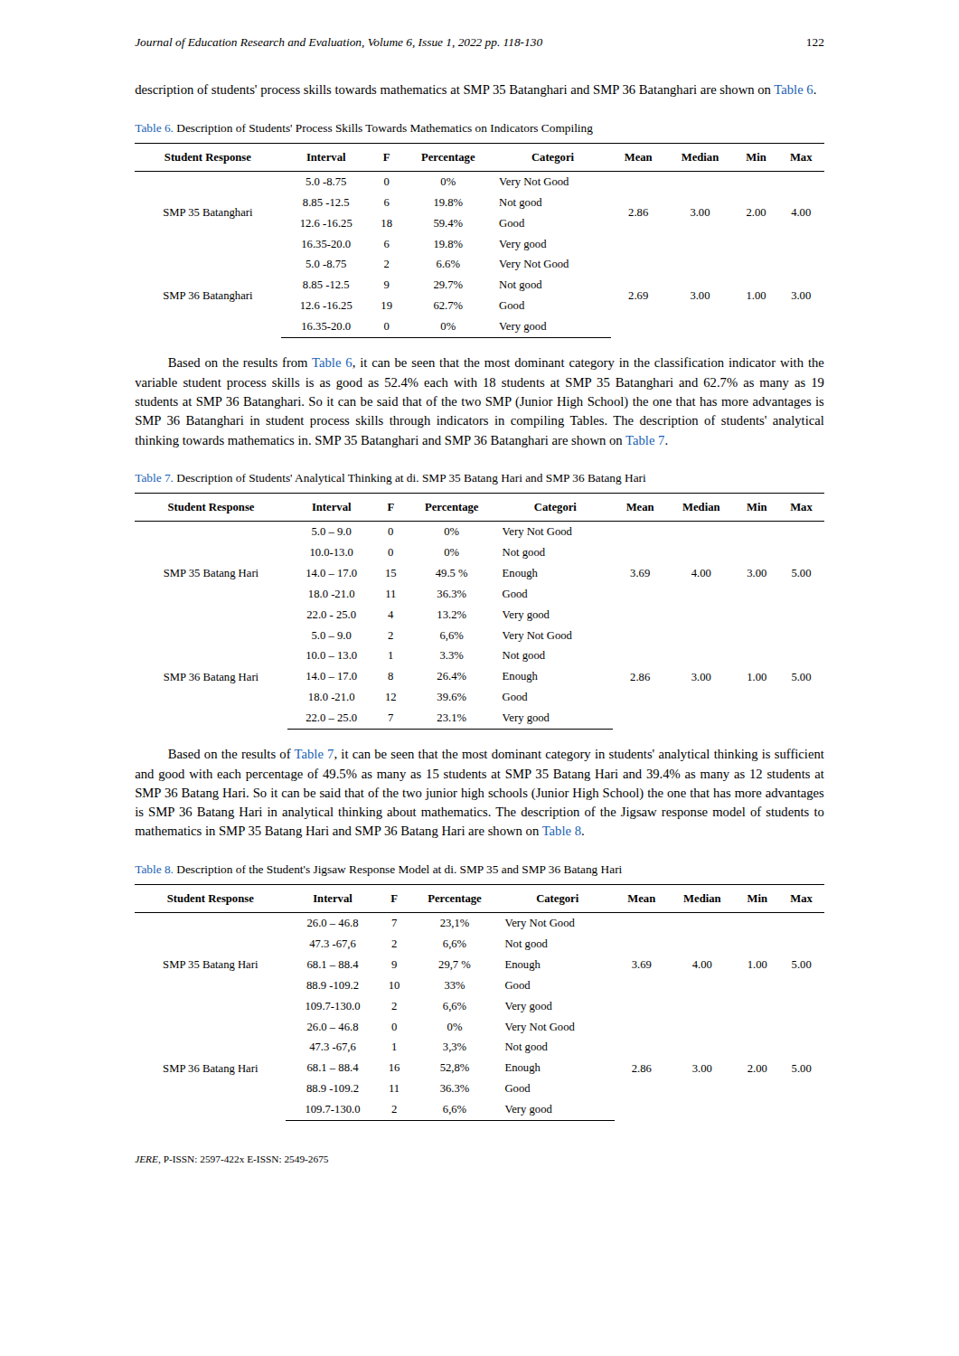Journal of Education Research and Evaluation, Volume 6, Issue 1, 2022 pp. 118-130 122
description of students' process skills towards mathematics at SMP 35 Batanghari and SMP 36 Batanghari are shown on Table 6.
Table 6. Description of Students' Process Skills Towards Mathematics on Indicators Compiling
| Student Response | Interval | F | Percentage | Categori | Mean | Median | Min | Max |
| --- | --- | --- | --- | --- | --- | --- | --- | --- |
| SMP 35 Batanghari | 5.0 -8.75 | 0 | 0% | Very Not Good | 2.86 | 3.00 | 2.00 | 4.00 |
| 8.85 -12.5 | 6 | 19.8% | Not good |
| 12.6 -16.25 | 18 | 59.4% | Good |
| 16.35-20.0 | 6 | 19.8% | Very good |
| SMP 36 Batanghari | 5.0 -8.75 | 2 | 6.6% | Very Not Good | 2.69 | 3.00 | 1.00 | 3.00 |
| 8.85 -12.5 | 9 | 29.7% | Not good |
| 12.6 -16.25 | 19 | 62.7% | Good |
| 16.35-20.0 | 0 | 0% | Very good |
Based on the results from Table 6, it can be seen that the most dominant category in the classification indicator with the variable student process skills is as good as 52.4% each with 18 students at SMP 35 Batanghari and 62.7% as many as 19 students at SMP 36 Batanghari. So it can be said that of the two SMP (Junior High School) the one that has more advantages is SMP 36 Batanghari in student process skills through indicators in compiling Tables. The description of students' analytical thinking towards mathematics in. SMP 35 Batanghari and SMP 36 Batanghari are shown on Table 7.
Table 7. Description of Students' Analytical Thinking at di. SMP 35 Batang Hari and SMP 36 Batang Hari
| Student Response | Interval | F | Percentage | Categori | Mean | Median | Min | Max |
| --- | --- | --- | --- | --- | --- | --- | --- | --- |
| SMP 35 Batang Hari | 5.0 – 9.0 | 0 | 0% | Very Not Good | 3.69 | 4.00 | 3.00 | 5.00 |
| 10.0-13.0 | 0 | 0% | Not good |
| 14.0 – 17.0 | 15 | 49.5 % | Enough |
| 18.0 -21.0 | 11 | 36.3% | Good |
| 22.0 - 25.0 | 4 | 13.2% | Very good |
| SMP 36 Batang Hari | 5.0 – 9.0 | 2 | 6,6% | Very Not Good | 2.86 | 3.00 | 1.00 | 5.00 |
| 10.0 – 13.0 | 1 | 3.3% | Not good |
| 14.0 – 17.0 | 8 | 26.4% | Enough |
| 18.0 -21.0 | 12 | 39.6% | Good |
| 22.0 – 25.0 | 7 | 23.1% | Very good |
Based on the results of Table 7, it can be seen that the most dominant category in students' analytical thinking is sufficient and good with each percentage of 49.5% as many as 15 students at SMP 35 Batang Hari and 39.4% as many as 12 students at SMP 36 Batang Hari. So it can be said that of the two junior high schools (Junior High School) the one that has more advantages is SMP 36 Batang Hari in analytical thinking about mathematics. The description of the Jigsaw response model of students to mathematics in SMP 35 Batang Hari and SMP 36 Batang Hari are shown on Table 8.
Table 8. Description of the Student's Jigsaw Response Model at di. SMP 35 and SMP 36 Batang Hari
| Student Response | Interval | F | Percentage | Categori | Mean | Median | Min | Max |
| --- | --- | --- | --- | --- | --- | --- | --- | --- |
| SMP 35 Batang Hari | 26.0 – 46.8 | 7 | 23,1% | Very Not Good | 3.69 | 4.00 | 1.00 | 5.00 |
| 47.3 -67,6 | 2 | 6,6% | Not good |
| 68.1 – 88.4 | 9 | 29,7 % | Enough |
| 88.9 -109.2 | 10 | 33% | Good |
| 109.7-130.0 | 2 | 6,6% | Very good |
| SMP 36 Batang Hari | 26.0 – 46.8 | 0 | 0% | Very Not Good | 2.86 | 3.00 | 2.00 | 5.00 |
| 47.3 -67,6 | 1 | 3,3% | Not good |
| 68.1 – 88.4 | 16 | 52,8% | Enough |
| 88.9 -109.2 | 11 | 36.3% | Good |
| 109.7-130.0 | 2 | 6,6% | Very good |
JERE, P-ISSN: 2597-422x E-ISSN: 2549-2675